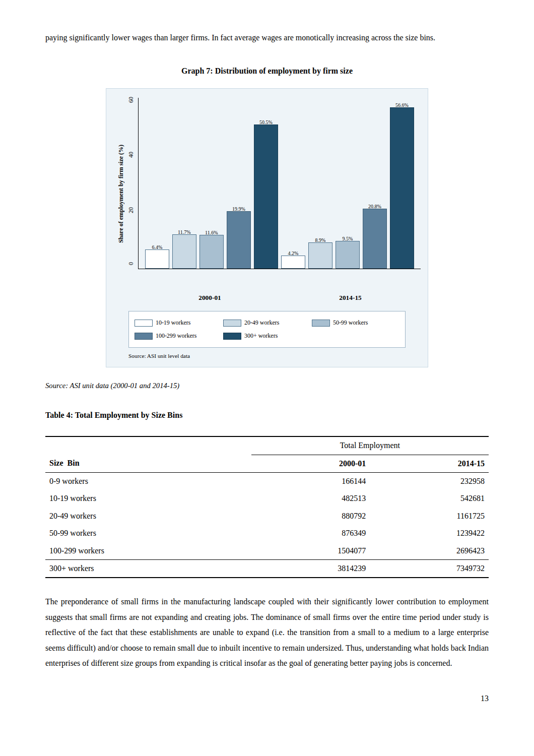paying significantly lower wages than larger firms. In fact average wages are monotically increasing across the size bins.
Graph 7: Distribution of employment by firm size
Share of employment by firm size (%)
60 40 20 0
6.4%
11.7%
11.6%
19.9%
50.5%
4.2%
8.9%
9.5%
20.8%
56.6%
2000-01 2014-15
10-19 workers
20-49 workers
50-99 workers
100-299 workers
300+ workers
Source: ASI unit level data
Source: ASI unit data (2000-01 and 2014-15)
Table 4: Total Employment by Size Bins
| | Total Employment |
| --- | --- |
| Size Bin | 2000-01 | 2014-15 |
| 0-9 workers | 166144 | 232958 |
| 10-19 workers | 482513 | 542681 |
| 20-49 workers | 880792 | 1161725 |
| 50-99 workers | 876349 | 1239422 |
| 100-299 workers | 1504077 | 2696423 |
| 300+ workers | 3814239 | 7349732 |
The preponderance of small firms in the manufacturing landscape coupled with their significantly lower contribution to employment suggests that small firms are not expanding and creating jobs. The dominance of small firms over the entire time period under study is reflective of the fact that these establishments are unable to expand (i.e. the transition from a small to a medium to a large enterprise seems difficult) and/or choose to remain small due to inbuilt incentive to remain undersized. Thus, understanding what holds back Indian enterprises of different size groups from expanding is critical insofar as the goal of generating better paying jobs is concerned.
13